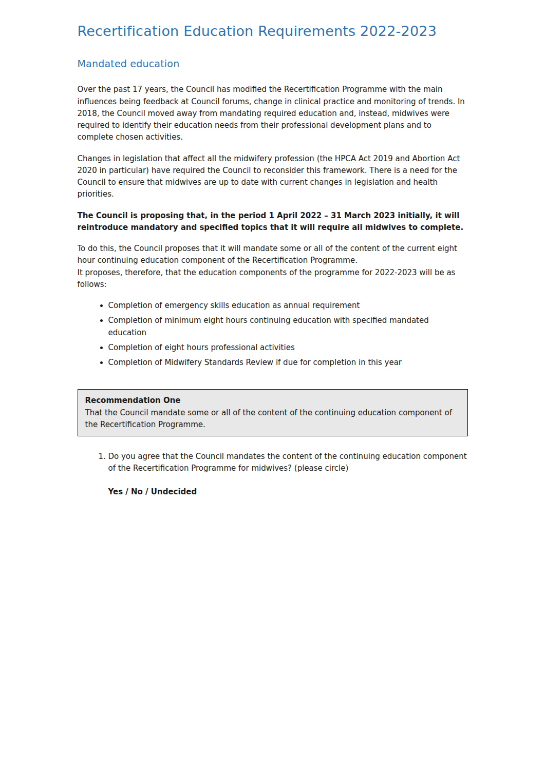Recertification Education Requirements 2022-2023
Mandated education
Over the past 17 years, the Council has modified the Recertification Programme with the main influences being feedback at Council forums, change in clinical practice and monitoring of trends. In 2018, the Council moved away from mandating required education and, instead, midwives were required to identify their education needs from their professional development plans and to complete chosen activities.
Changes in legislation that affect all the midwifery profession (the HPCA Act 2019 and Abortion Act 2020 in particular) have required the Council to reconsider this framework. There is a need for the Council to ensure that midwives are up to date with current changes in legislation and health priorities.
The Council is proposing that, in the period 1 April 2022 – 31 March 2023 initially, it will reintroduce mandatory and specified topics that it will require all midwives to complete.
To do this, the Council proposes that it will mandate some or all of the content of the current eight hour continuing education component of the Recertification Programme.
It proposes, therefore, that the education components of the programme for 2022-2023 will be as follows:
Completion of emergency skills education as annual requirement
Completion of minimum eight hours continuing education with specified mandated education
Completion of eight hours professional activities
Completion of Midwifery Standards Review if due for completion in this year
Recommendation One
That the Council mandate some or all of the content of the continuing education component of the Recertification Programme.
Do you agree that the Council mandates the content of the continuing education component of the Recertification Programme for midwives? (please circle)
Yes / No / Undecided